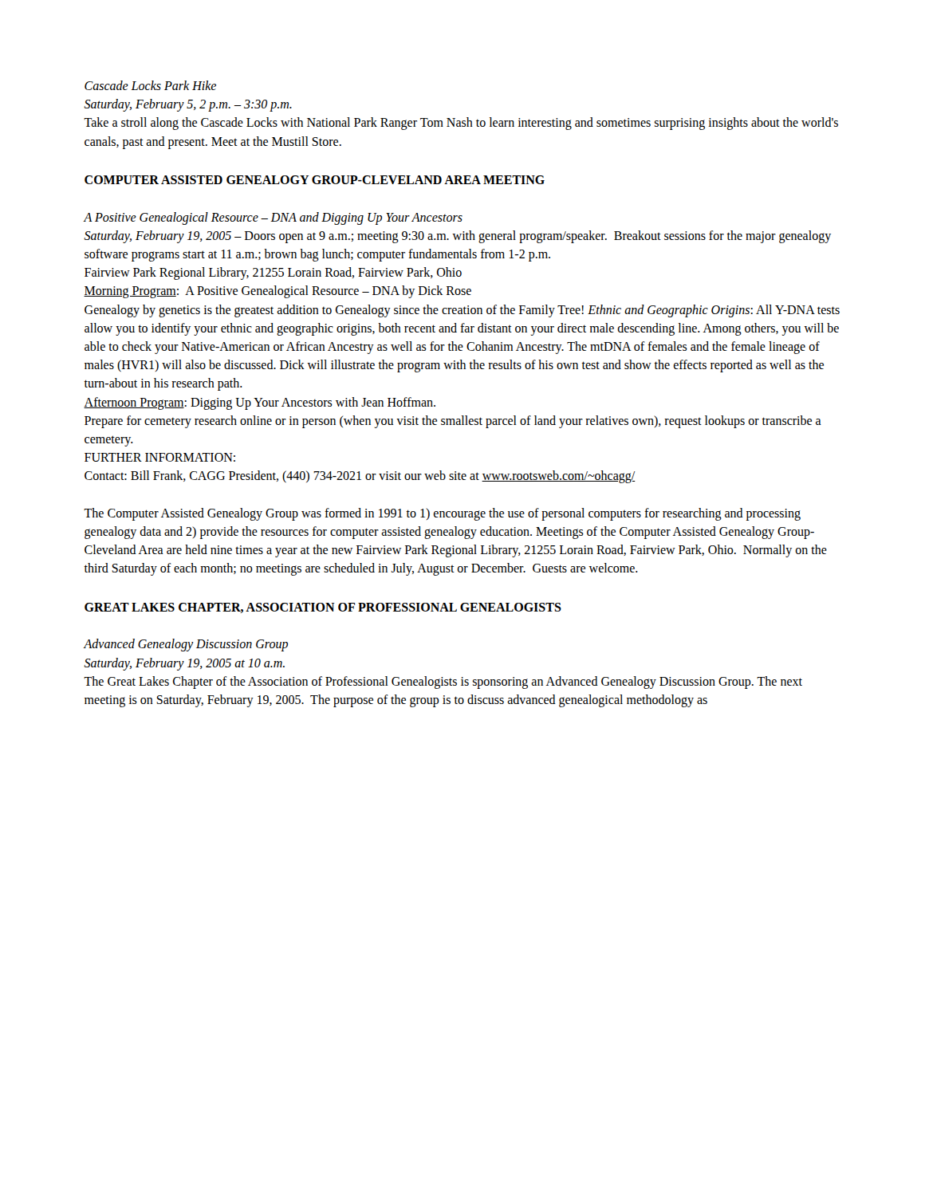Cascade Locks Park Hike
Saturday, February 5, 2 p.m. – 3:30 p.m.
Take a stroll along the Cascade Locks with National Park Ranger Tom Nash to learn interesting and sometimes surprising insights about the world's canals, past and present. Meet at the Mustill Store.
COMPUTER ASSISTED GENEALOGY GROUP-CLEVELAND AREA MEETING
A Positive Genealogical Resource – DNA and Digging Up Your Ancestors
Saturday, February 19, 2005 – Doors open at 9 a.m.; meeting 9:30 a.m. with general program/speaker. Breakout sessions for the major genealogy software programs start at 11 a.m.; brown bag lunch; computer fundamentals from 1-2 p.m.
Fairview Park Regional Library, 21255 Lorain Road, Fairview Park, Ohio
Morning Program: A Positive Genealogical Resource – DNA by Dick Rose
Genealogy by genetics is the greatest addition to Genealogy since the creation of the Family Tree! Ethnic and Geographic Origins: All Y-DNA tests allow you to identify your ethnic and geographic origins, both recent and far distant on your direct male descending line. Among others, you will be able to check your Native-American or African Ancestry as well as for the Cohanim Ancestry. The mtDNA of females and the female lineage of males (HVR1) will also be discussed. Dick will illustrate the program with the results of his own test and show the effects reported as well as the turn-about in his research path.
Afternoon Program: Digging Up Your Ancestors with Jean Hoffman.
Prepare for cemetery research online or in person (when you visit the smallest parcel of land your relatives own), request lookups or transcribe a cemetery.
FURTHER INFORMATION:
Contact: Bill Frank, CAGG President, (440) 734-2021 or visit our web site at www.rootsweb.com/~ohcagg/
The Computer Assisted Genealogy Group was formed in 1991 to 1) encourage the use of personal computers for researching and processing genealogy data and 2) provide the resources for computer assisted genealogy education. Meetings of the Computer Assisted Genealogy Group-Cleveland Area are held nine times a year at the new Fairview Park Regional Library, 21255 Lorain Road, Fairview Park, Ohio. Normally on the third Saturday of each month; no meetings are scheduled in July, August or December. Guests are welcome.
GREAT LAKES CHAPTER, ASSOCIATION OF PROFESSIONAL GENEALOGISTS
Advanced Genealogy Discussion Group
Saturday, February 19, 2005 at 10 a.m.
The Great Lakes Chapter of the Association of Professional Genealogists is sponsoring an Advanced Genealogy Discussion Group. The next meeting is on Saturday, February 19, 2005. The purpose of the group is to discuss advanced genealogical methodology as